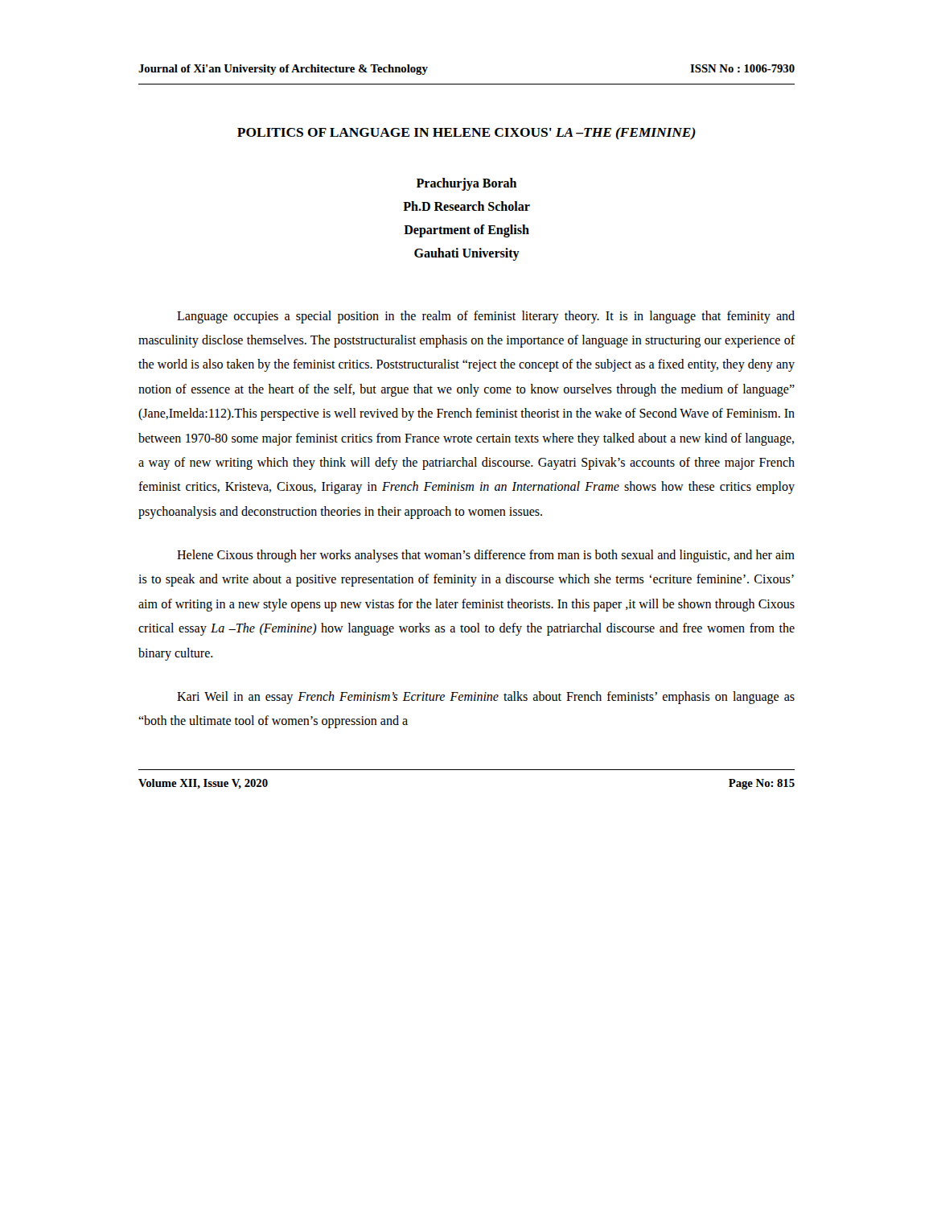Journal of Xi'an University of Architecture & Technology ISSN No : 1006-7930
Politics of Language in Helene Cixous' La –The (Feminine)
Prachurjya Borah
Ph.D Research Scholar
Department of English
Gauhati University
Language occupies a special position in the realm of feminist literary theory. It is in language that feminity and masculinity disclose themselves. The poststructuralist emphasis on the importance of language in structuring our experience of the world is also taken by the feminist critics. Poststructuralist “reject the concept of the subject as a fixed entity, they deny any notion of essence at the heart of the self, but argue that we only come to know ourselves through the medium of language” (Jane,Imelda:112).This perspective is well revived by the French feminist theorist in the wake of Second Wave of Feminism. In between 1970-80 some major feminist critics from France wrote certain texts where they talked about a new kind of language, a way of new writing which they think will defy the patriarchal discourse. Gayatri Spivak’s accounts of three major French feminist critics, Kristeva, Cixous, Irigaray in French Feminism in an International Frame shows how these critics employ psychoanalysis and deconstruction theories in their approach to women issues.
Helene Cixous through her works analyses that woman’s difference from man is both sexual and linguistic, and her aim is to speak and write about a positive representation of feminity in a discourse which she terms ‘ecriture feminine’. Cixous’ aim of writing in a new style opens up new vistas for the later feminist theorists. In this paper ,it will be shown through Cixous critical essay La –The (Feminine) how language works as a tool to defy the patriarchal discourse and free women from the binary culture.
Kari Weil in an essay French Feminism’s Ecriture Feminine talks about French feminists’ emphasis on language as “both the ultimate tool of women’s oppression and a
Volume XII, Issue V, 2020 Page No: 815